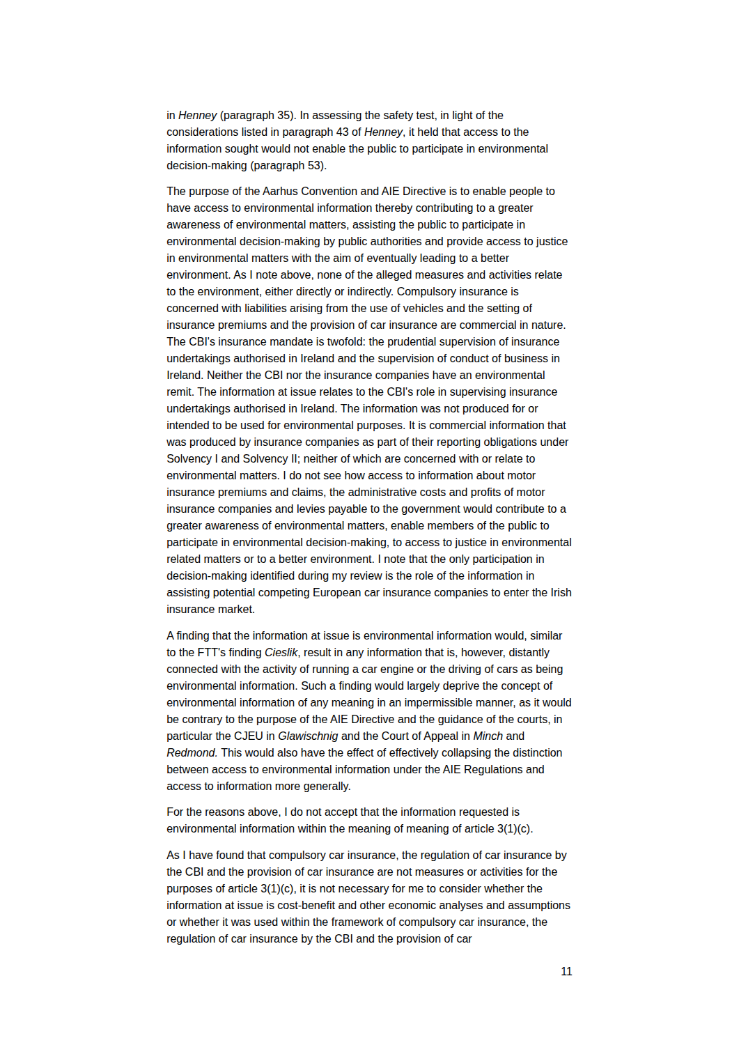in Henney (paragraph 35). In assessing the safety test, in light of the considerations listed in paragraph 43 of Henney, it held that access to the information sought would not enable the public to participate in environmental decision-making (paragraph 53).
The purpose of the Aarhus Convention and AIE Directive is to enable people to have access to environmental information thereby contributing to a greater awareness of environmental matters, assisting the public to participate in environmental decision-making by public authorities and provide access to justice in environmental matters with the aim of eventually leading to a better environment. As I note above, none of the alleged measures and activities relate to the environment, either directly or indirectly. Compulsory insurance is concerned with liabilities arising from the use of vehicles and the setting of insurance premiums and the provision of car insurance are commercial in nature. The CBI's insurance mandate is twofold: the prudential supervision of insurance undertakings authorised in Ireland and the supervision of conduct of business in Ireland. Neither the CBI nor the insurance companies have an environmental remit. The information at issue relates to the CBI's role in supervising insurance undertakings authorised in Ireland. The information was not produced for or intended to be used for environmental purposes. It is commercial information that was produced by insurance companies as part of their reporting obligations under Solvency I and Solvency II; neither of which are concerned with or relate to environmental matters. I do not see how access to information about motor insurance premiums and claims, the administrative costs and profits of motor insurance companies and levies payable to the government would contribute to a greater awareness of environmental matters, enable members of the public to participate in environmental decision-making, to access to justice in environmental related matters or to a better environment. I note that the only participation in decision-making identified during my review is the role of the information in assisting potential competing European car insurance companies to enter the Irish insurance market.
A finding that the information at issue is environmental information would, similar to the FTT's finding Cieslik, result in any information that is, however, distantly connected with the activity of running a car engine or the driving of cars as being environmental information. Such a finding would largely deprive the concept of environmental information of any meaning in an impermissible manner, as it would be contrary to the purpose of the AIE Directive and the guidance of the courts, in particular the CJEU in Glawischnig and the Court of Appeal in Minch and Redmond. This would also have the effect of effectively collapsing the distinction between access to environmental information under the AIE Regulations and access to information more generally.
For the reasons above, I do not accept that the information requested is environmental information within the meaning of meaning of article 3(1)(c).
As I have found that compulsory car insurance, the regulation of car insurance by the CBI and the provision of car insurance are not measures or activities for the purposes of article 3(1)(c), it is not necessary for me to consider whether the information at issue is cost-benefit and other economic analyses and assumptions or whether it was used within the framework of compulsory car insurance, the regulation of car insurance by the CBI and the provision of car
11